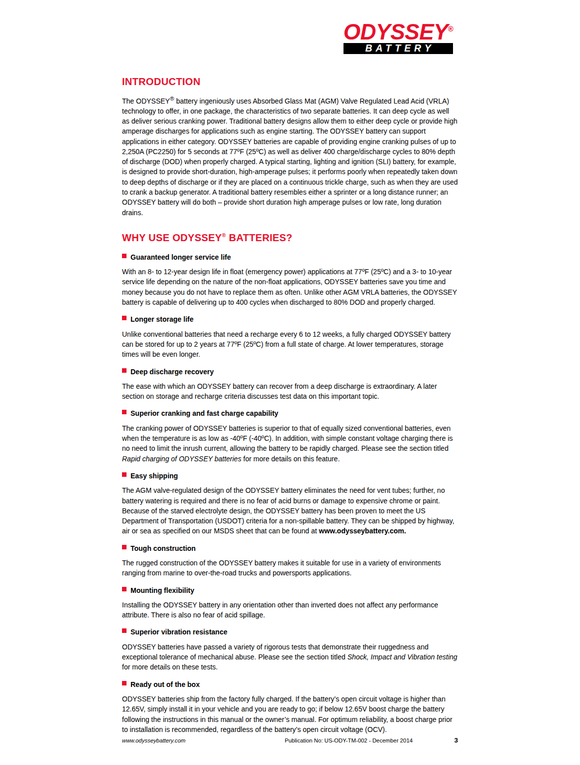ODYSSEY® BATTERY
INTRODUCTION
The ODYSSEY® battery ingeniously uses Absorbed Glass Mat (AGM) Valve Regulated Lead Acid (VRLA) technology to offer, in one package, the characteristics of two separate batteries. It can deep cycle as well as deliver serious cranking power. Traditional battery designs allow them to either deep cycle or provide high amperage discharges for applications such as engine starting. The ODYSSEY battery can support applications in either category. ODYSSEY batteries are capable of providing engine cranking pulses of up to 2,250A (PC2250) for 5 seconds at 77ºF (25ºC) as well as deliver 400 charge/discharge cycles to 80% depth of discharge (DOD) when properly charged. A typical starting, lighting and ignition (SLI) battery, for example, is designed to provide short-duration, high-amperage pulses; it performs poorly when repeatedly taken down to deep depths of discharge or if they are placed on a continuous trickle charge, such as when they are used to crank a backup generator. A traditional battery resembles either a sprinter or a long distance runner; an ODYSSEY battery will do both – provide short duration high amperage pulses or low rate, long duration drains.
WHY USE ODYSSEY® BATTERIES?
Guaranteed longer service life
With an 8- to 12-year design life in float (emergency power) applications at 77ºF (25ºC) and a 3- to 10-year service life depending on the nature of the non-float applications, ODYSSEY batteries save you time and money because you do not have to replace them as often. Unlike other AGM VRLA batteries, the ODYSSEY battery is capable of delivering up to 400 cycles when discharged to 80% DOD and properly charged.
Longer storage life
Unlike conventional batteries that need a recharge every 6 to 12 weeks, a fully charged ODYSSEY battery can be stored for up to 2 years at 77ºF (25ºC) from a full state of charge. At lower temperatures, storage times will be even longer.
Deep discharge recovery
The ease with which an ODYSSEY battery can recover from a deep discharge is extraordinary. A later section on storage and recharge criteria discusses test data on this important topic.
Superior cranking and fast charge capability
The cranking power of ODYSSEY batteries is superior to that of equally sized conventional batteries, even when the temperature is as low as -40ºF (-40ºC). In addition, with simple constant voltage charging there is no need to limit the inrush current, allowing the battery to be rapidly charged. Please see the section titled Rapid charging of ODYSSEY batteries for more details on this feature.
Easy shipping
The AGM valve-regulated design of the ODYSSEY battery eliminates the need for vent tubes; further, no battery watering is required and there is no fear of acid burns or damage to expensive chrome or paint. Because of the starved electrolyte design, the ODYSSEY battery has been proven to meet the US Department of Transportation (USDOT) criteria for a non-spillable battery. They can be shipped by highway, air or sea as specified on our MSDS sheet that can be found at www.odysseybattery.com.
Tough construction
The rugged construction of the ODYSSEY battery makes it suitable for use in a variety of environments ranging from marine to over-the-road trucks and powersports applications.
Mounting flexibility
Installing the ODYSSEY battery in any orientation other than inverted does not affect any performance attribute. There is also no fear of acid spillage.
Superior vibration resistance
ODYSSEY batteries have passed a variety of rigorous tests that demonstrate their ruggedness and exceptional tolerance of mechanical abuse. Please see the section titled Shock, Impact and Vibration testing for more details on these tests.
Ready out of the box
ODYSSEY batteries ship from the factory fully charged. If the battery’s open circuit voltage is higher than 12.65V, simply install it in your vehicle and you are ready to go; if below 12.65V boost charge the battery following the instructions in this manual or the owner’s manual. For optimum reliability, a boost charge prior to installation is recommended, regardless of the battery’s open circuit voltage (OCV).
www.odysseybattery.com Publication No: US-ODY-TM-002 - December 2014 3